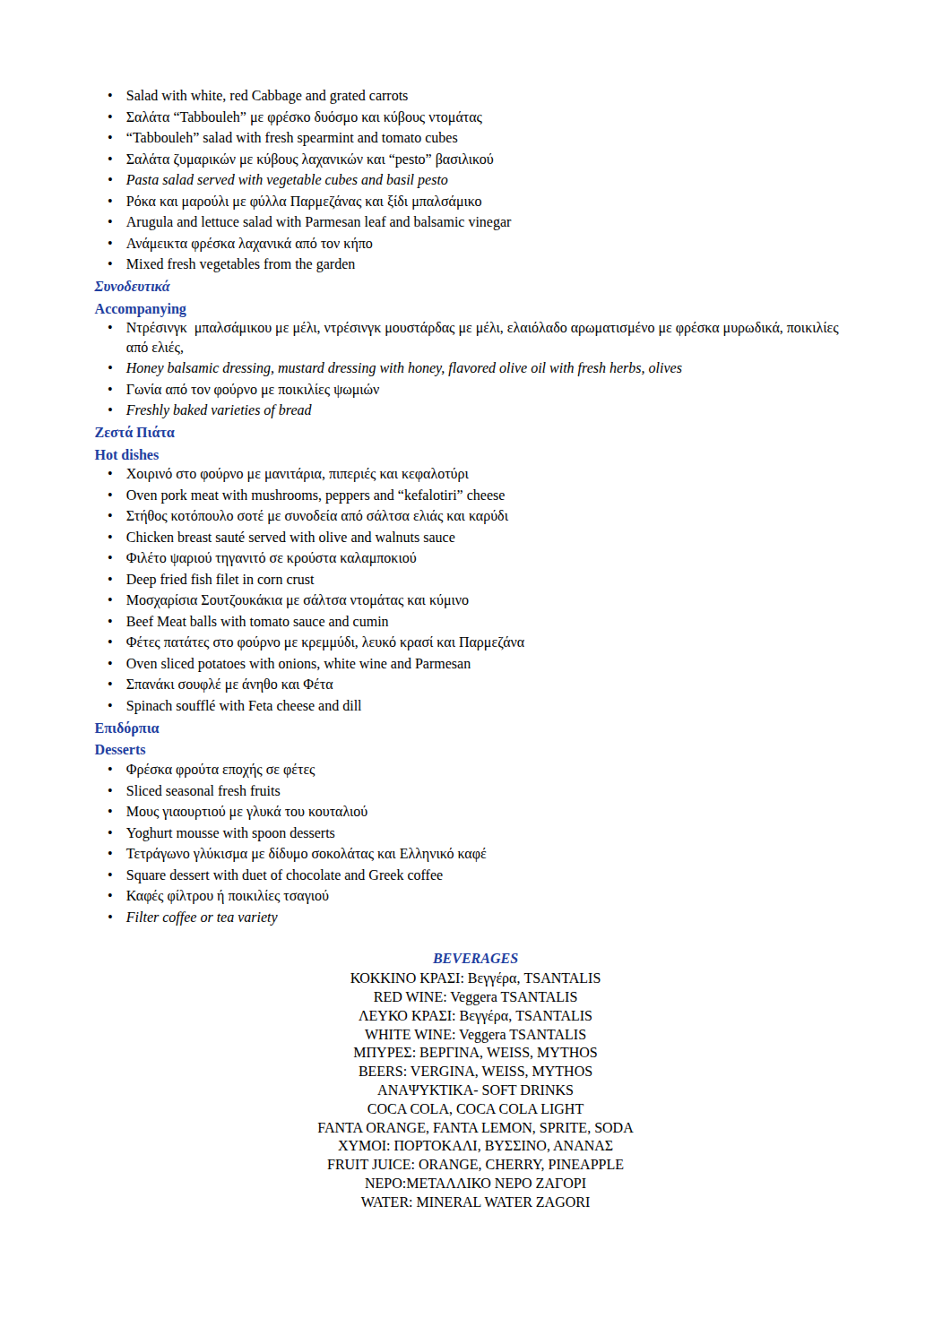Salad with white, red Cabbage and grated carrots
Σαλάτα “Tabbouleh” με φρέσκο δυόσμο και κύβους ντομάτας
“Tabbouleh” salad with fresh spearmint and tomato cubes
Σαλάτα ζυμαρικών με κύβους λαχανικών και “pesto” βασιλικού
Pasta salad served with vegetable cubes and basil pesto
Ρόκα και μαρούλι με φύλλα Παρμεζάνας και ξίδι μπαλσάμικο
Arugula and lettuce salad with Parmesan leaf and balsamic vinegar
Ανάμεικτα φρέσκα λαχανικά από τον κήπο
Mixed fresh vegetables from the garden
Συνοδευτικά
Accompanying
Ντρέσινγκ μπαλσάμικου με μέλι, ντρέσινγκ μουστάρδας με μέλι, ελαιόλαδο αρωματισμένο με φρέσκα μυρωδικά, ποικιλίες από ελιές,
Honey balsamic dressing, mustard dressing with honey, flavored olive oil with fresh herbs, olives
Γωνία από τον φούρνο με ποικιλίες ψωμιών
Freshly baked varieties of bread
Ζεστά Πιάτα
Hot dishes
Χοιρινό στο φούρνο με μανιτάρια, πιπεριές και κεφαλοτύρι
Oven pork meat with mushrooms, peppers and “kefalotiri” cheese
Στήθος κοτόπουλο σοτέ με συνοδεία από σάλτσα ελιάς και καρύδι
Chicken breast sauté served with olive and walnuts sauce
Φιλέτο ψαριού τηγανιτό σε κρούστα καλαμποκιού
Deep fried fish filet in corn crust
Μοσχαρίσια Σουτζουκάκια με σάλτσα ντομάτας και κύμινο
Beef Meat balls with tomato sauce and cumin
Φέτες πατάτες στο φούρνο με κρεμμύδι, λευκό κρασί και Παρμεζάνα
Oven sliced potatoes with onions, white wine and Parmesan
Σπανάκι σουφλέ με άνηθο και Φέτα
Spinach soufflé with Feta cheese and dill
Επιδόρπια
Desserts
Φρέσκα φρούτα εποχής σε φέτες
Sliced seasonal fresh fruits
Μους γιαουρτιού με γλυκά του κουταλιού
Yoghurt mousse with spoon desserts
Τετράγωνο γλύκισμα με δίδυμο σοκολάτας και Ελληνικό καφέ
Square dessert with duet of chocolate and Greek coffee
Καφές φίλτρου ή ποικιλίες τσαγιού
Filter coffee or tea variety
BEVERAGES
ΚΟΚΚΙΝΟ ΚΡΑΣΙ: Βεγγέρα, TSANTALIS
RED WINE: Veggera TSANTALIS
ΛΕΥΚΟ ΚΡΑΣΙ: Βεγγέρα, TSANTALIS
WHITE WINE: Veggera TSANTALIS
ΜΠΥΡΕΣ: ΒΕΡΓΙΝΑ, WEISS, MYTHOS
BEERS: VERGINA, WEISS, MYTHOS
ΑΝΑΨΥΚΤΙΚΑ- SOFT DRINKS
COCA COLA, COCA COLA LIGHT
FANTA ORANGE, FANTA LEMON, SPRITE, SODA
ΧΥΜΟΙ: ΠΟΡΤΟΚΑΛΙ, ΒΥΣΣΙΝΟ, ΑΝΑΝΑΣ
FRUIT JUICE: ORANGE, CHERRY, PINEAPPLE
ΝΕΡΟ:ΜΕΤΑΛΛΙΚΟ ΝΕΡΟ ΖΑΓΟΡΙ
WATER: MINERAL WATER ZAGORI